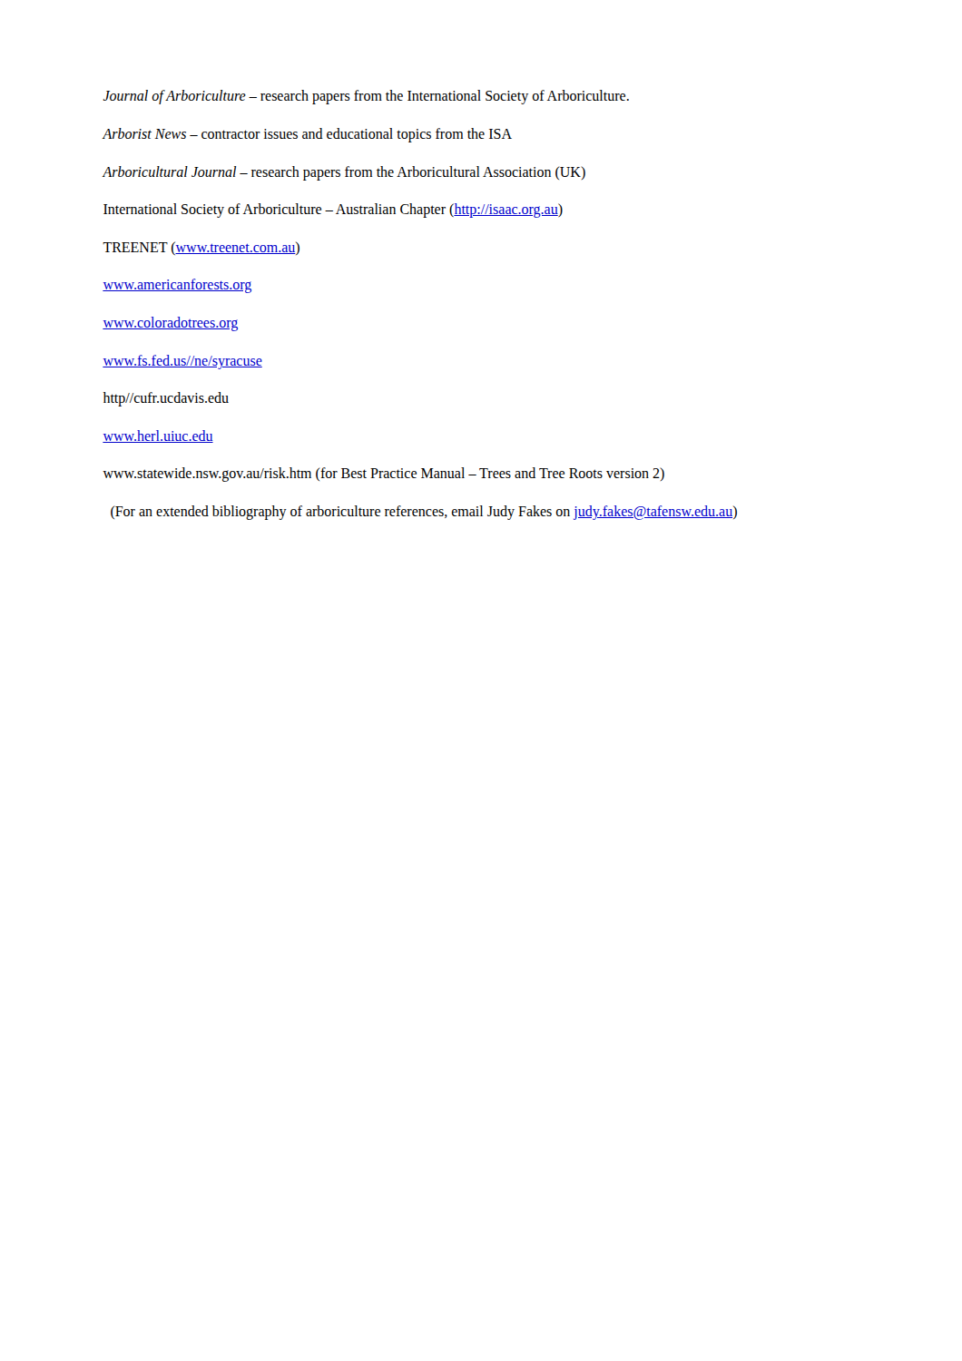Journal of Arboriculture – research papers from the International Society of Arboriculture.
Arborist News – contractor issues and educational topics from the ISA
Arboricultural Journal – research papers from the Arboricultural Association (UK)
International Society of Arboriculture – Australian Chapter (http://isaac.org.au)
TREENET (www.treenet.com.au)
www.americanforests.org
www.coloradotrees.org
www.fs.fed.us//ne/syracuse
http//cufr.ucdavis.edu
www.herl.uiuc.edu
www.statewide.nsw.gov.au/risk.htm (for Best Practice Manual – Trees and Tree Roots version 2)
(For an extended bibliography of arboriculture references, email Judy Fakes on judy.fakes@tafensw.edu.au)